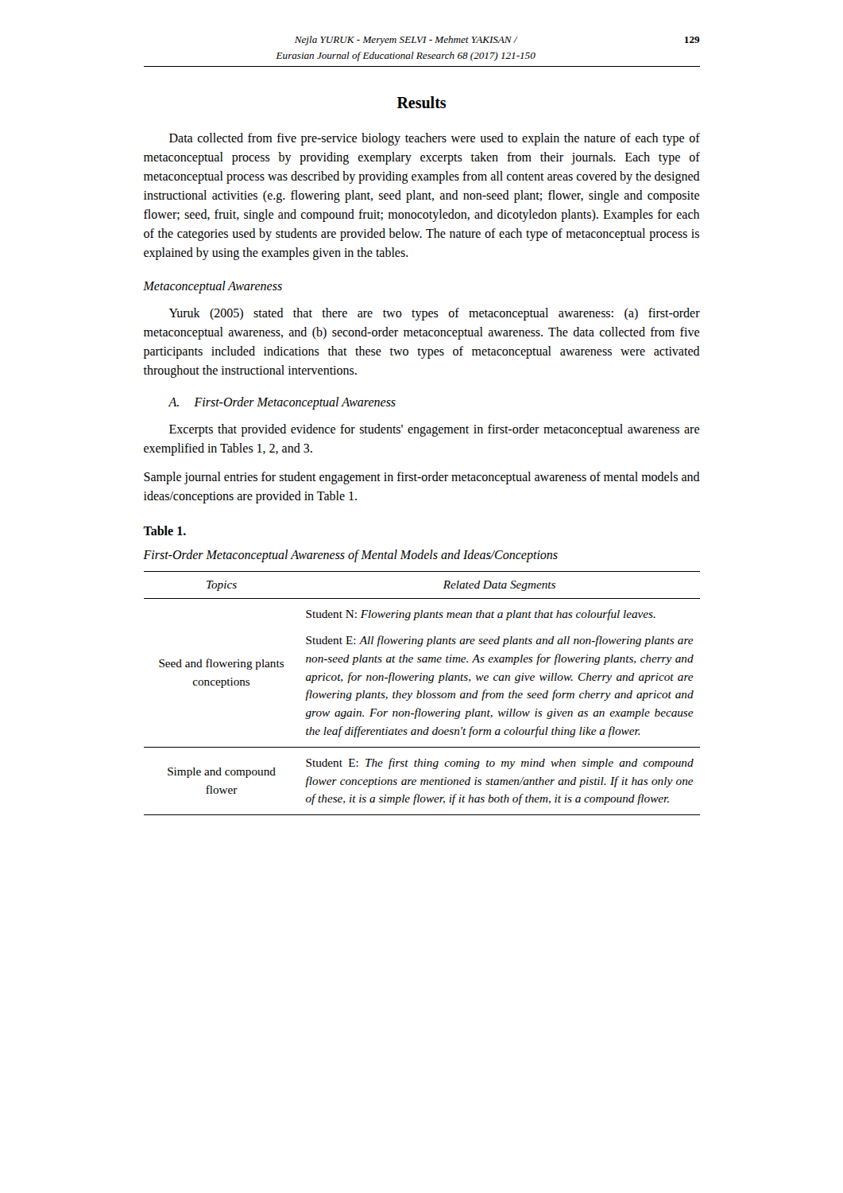Nejla YURUK - Meryem SELVI - Mehmet YAKISAN /
Eurasian Journal of Educational Research 68 (2017) 121-150
129
Results
Data collected from five pre-service biology teachers were used to explain the nature of each type of metaconceptual process by providing exemplary excerpts taken from their journals. Each type of metaconceptual process was described by providing examples from all content areas covered by the designed instructional activities (e.g. flowering plant, seed plant, and non-seed plant; flower, single and composite flower; seed, fruit, single and compound fruit; monocotyledon, and dicotyledon plants). Examples for each of the categories used by students are provided below. The nature of each type of metaconceptual process is explained by using the examples given in the tables.
Metaconceptual Awareness
Yuruk (2005) stated that there are two types of metaconceptual awareness: (a) first-order metaconceptual awareness, and (b) second-order metaconceptual awareness. The data collected from five participants included indications that these two types of metaconceptual awareness were activated throughout the instructional interventions.
A. First-Order Metaconceptual Awareness
Excerpts that provided evidence for students' engagement in first-order metaconceptual awareness are exemplified in Tables 1, 2, and 3.
Sample journal entries for student engagement in first-order metaconceptual awareness of mental models and ideas/conceptions are provided in Table 1.
Table 1.
First-Order Metaconceptual Awareness of Mental Models and Ideas/Conceptions
| Topics | Related Data Segments |
| --- | --- |
| Seed and flowering plants conceptions | Student N: Flowering plants mean that a plant that has colourful leaves. Student E: All flowering plants are seed plants and all non-flowering plants are non-seed plants at the same time. As examples for flowering plants, cherry and apricot, for non-flowering plants, we can give willow. Cherry and apricot are flowering plants, they blossom and from the seed form cherry and apricot and grow again. For non-flowering plant, willow is given as an example because the leaf differentiates and doesn't form a colourful thing like a flower. |
| Simple and compound flower | Student E: The first thing coming to my mind when simple and compound flower conceptions are mentioned is stamen/anther and pistil. If it has only one of these, it is a simple flower, if it has both of them, it is a compound flower. |